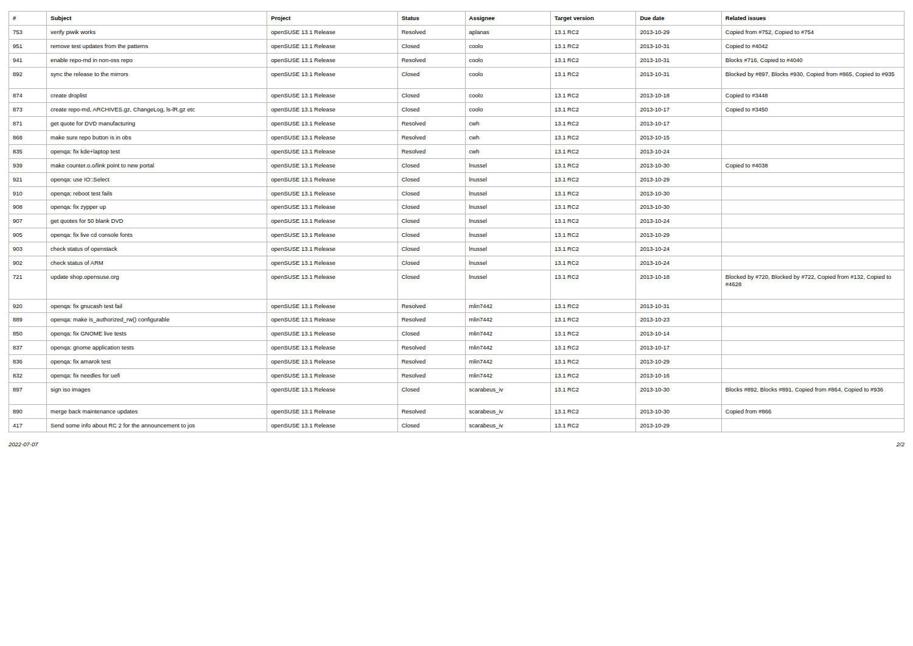| # | Subject | Project | Status | Assignee | Target version | Due date | Related issues |
| --- | --- | --- | --- | --- | --- | --- | --- |
| 753 | verify piwik works | openSUSE 13.1 Release | Resolved | aplanas | 13.1 RC2 | 2013-10-29 | Copied from #752, Copied to #754 |
| 951 | remove test updates from the patterns | openSUSE 13.1 Release | Closed | coolo | 13.1 RC2 | 2013-10-31 | Copied to #4042 |
| 941 | enable repo-md in non-oss repo | openSUSE 13.1 Release | Resolved | coolo | 13.1 RC2 | 2013-10-31 | Blocks #716, Copied to #4040 |
| 892 | sync the release to the mirrors | openSUSE 13.1 Release | Closed | coolo | 13.1 RC2 | 2013-10-31 | Blocked by #897, Blocks #930, Copied from #865, Copied to #935 |
| 874 | create droplist | openSUSE 13.1 Release | Closed | coolo | 13.1 RC2 | 2013-10-18 | Copied to #3448 |
| 873 | create repo-md, ARCHIVES.gz, ChangeLog, ls-lR.gz etc | openSUSE 13.1 Release | Closed | coolo | 13.1 RC2 | 2013-10-17 | Copied to #3450 |
| 871 | get quote for DVD manufacturing | openSUSE 13.1 Release | Resolved | cwh | 13.1 RC2 | 2013-10-17 | |
| 868 | make sure repo button is in obs | openSUSE 13.1 Release | Resolved | cwh | 13.1 RC2 | 2013-10-15 | |
| 835 | openqa: fix kde+laptop test | openSUSE 13.1 Release | Resolved | cwh | 13.1 RC2 | 2013-10-24 | |
| 939 | make counter.o.o/link point to new portal | openSUSE 13.1 Release | Closed | lnussel | 13.1 RC2 | 2013-10-30 | Copied to #4038 |
| 921 | openqa: use IO::Select | openSUSE 13.1 Release | Closed | lnussel | 13.1 RC2 | 2013-10-29 | |
| 910 | openqa: reboot test fails | openSUSE 13.1 Release | Closed | lnussel | 13.1 RC2 | 2013-10-30 | |
| 908 | openqa: fix zypper up | openSUSE 13.1 Release | Closed | lnussel | 13.1 RC2 | 2013-10-30 | |
| 907 | get quotes for 50 blank DVD | openSUSE 13.1 Release | Closed | lnussel | 13.1 RC2 | 2013-10-24 | |
| 905 | openqa: fix live cd console fonts | openSUSE 13.1 Release | Closed | lnussel | 13.1 RC2 | 2013-10-29 | |
| 903 | check status of openstack | openSUSE 13.1 Release | Closed | lnussel | 13.1 RC2 | 2013-10-24 | |
| 902 | check status of ARM | openSUSE 13.1 Release | Closed | lnussel | 13.1 RC2 | 2013-10-24 | |
| 721 | update shop.opensuse.org | openSUSE 13.1 Release | Closed | lnussel | 13.1 RC2 | 2013-10-18 | Blocked by #720, Blocked by #722, Copied from #132, Copied to #4628 |
| 920 | openqa: fix gnucash test fail | openSUSE 13.1 Release | Resolved | mlin7442 | 13.1 RC2 | 2013-10-31 | |
| 889 | openqa: make is_authorized_rw() configurable | openSUSE 13.1 Release | Resolved | mlin7442 | 13.1 RC2 | 2013-10-23 | |
| 850 | openqa: fix GNOME live tests | openSUSE 13.1 Release | Closed | mlin7442 | 13.1 RC2 | 2013-10-14 | |
| 837 | openqa: gnome application tests | openSUSE 13.1 Release | Resolved | mlin7442 | 13.1 RC2 | 2013-10-17 | |
| 836 | openqa: fix amarok test | openSUSE 13.1 Release | Resolved | mlin7442 | 13.1 RC2 | 2013-10-29 | |
| 832 | openqa: fix needles for uefi | openSUSE 13.1 Release | Resolved | mlin7442 | 13.1 RC2 | 2013-10-16 | |
| 897 | sign iso images | openSUSE 13.1 Release | Closed | scarabeus_iv | 13.1 RC2 | 2013-10-30 | Blocks #892, Blocks #891, Copied from #864, Copied to #936 |
| 890 | merge back maintenance updates | openSUSE 13.1 Release | Resolved | scarabeus_iv | 13.1 RC2 | 2013-10-30 | Copied from #866 |
| 417 | Send some info about RC 2 for the announcement to jos | openSUSE 13.1 Release | Closed | scarabeus_iv | 13.1 RC2 | 2013-10-29 | |
2022-07-07
2/2